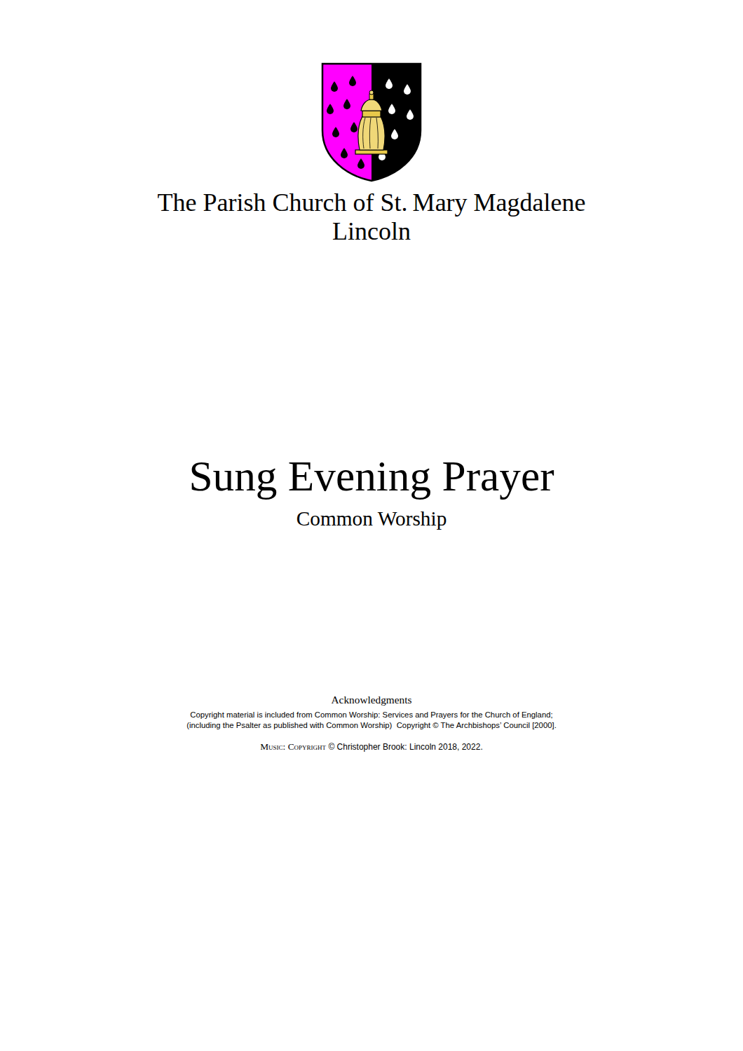The Parish Church of St. Mary Magdalene
Lincoln
Sung Evening Prayer
Common Worship
Acknowledgments
Copyright material is included from Common Worship: Services and Prayers for the Church of England;
(including the Psalter as published with Common Worship) Copyright © The Archbishops’ Council [2000].
Music: Copyright © Christopher Brook: Lincoln 2018, 2022.